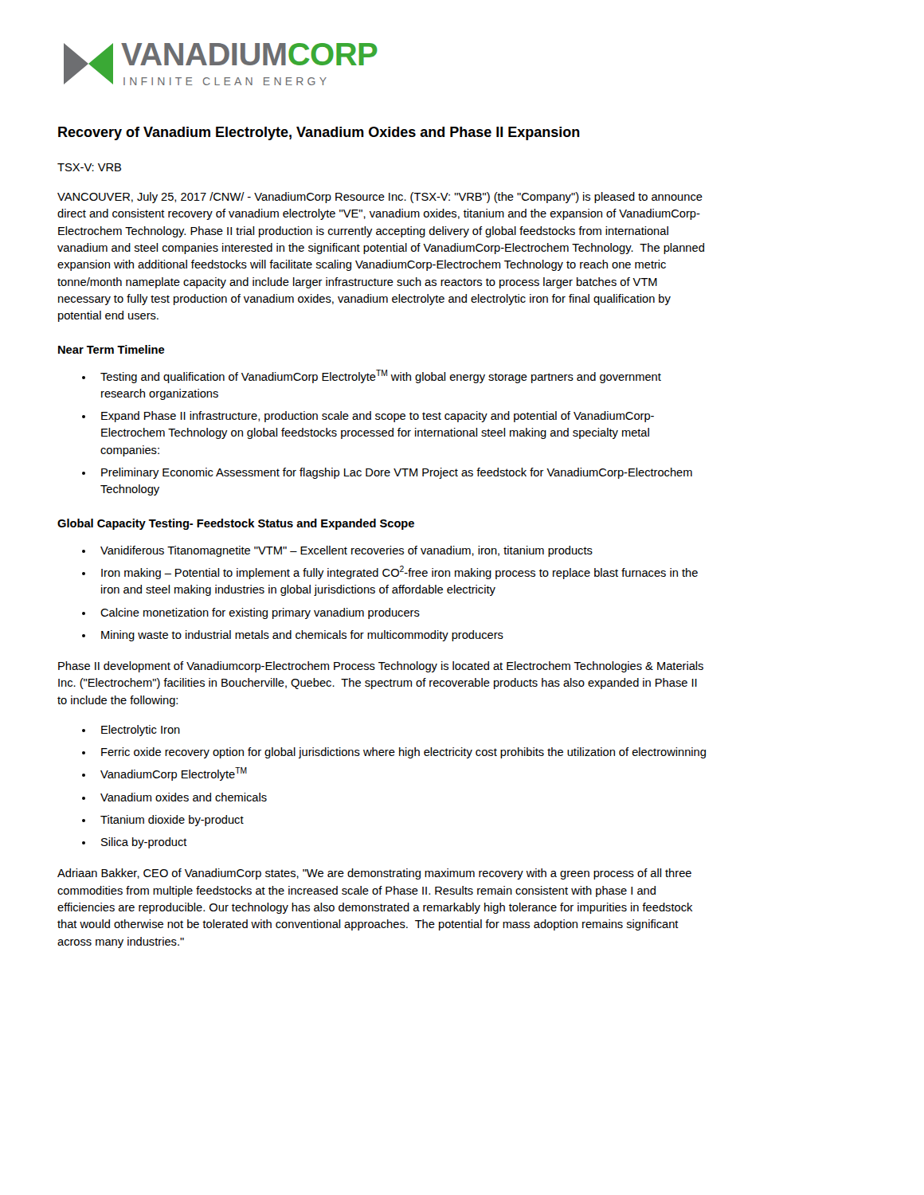VANADIUM CORP
INFINITE CLEAN ENERGY
Recovery of Vanadium Electrolyte, Vanadium Oxides and Phase II Expansion
TSX-V: VRB
VANCOUVER, July 25, 2017 /CNW/ - VanadiumCorp Resource Inc. (TSX-V: "VRB") (the "Company") is pleased to announce direct and consistent recovery of vanadium electrolyte "VE", vanadium oxides, titanium and the expansion of VanadiumCorp-Electrochem Technology. Phase II trial production is currently accepting delivery of global feedstocks from international vanadium and steel companies interested in the significant potential of VanadiumCorp-Electrochem Technology. The planned expansion with additional feedstocks will facilitate scaling VanadiumCorp-Electrochem Technology to reach one metric tonne/month nameplate capacity and include larger infrastructure such as reactors to process larger batches of VTM necessary to fully test production of vanadium oxides, vanadium electrolyte and electrolytic iron for final qualification by potential end users.
Near Term Timeline
Testing and qualification of VanadiumCorp ElectrolyteTM with global energy storage partners and government research organizations
Expand Phase II infrastructure, production scale and scope to test capacity and potential of VanadiumCorp-Electrochem Technology on global feedstocks processed for international steel making and specialty metal companies:
Preliminary Economic Assessment for flagship Lac Dore VTM Project as feedstock for VanadiumCorp-Electrochem Technology
Global Capacity Testing- Feedstock Status and Expanded Scope
Vanidiferous Titanomagnetite "VTM" – Excellent recoveries of vanadium, iron, titanium products
Iron making – Potential to implement a fully integrated CO2-free iron making process to replace blast furnaces in the iron and steel making industries in global jurisdictions of affordable electricity
Calcine monetization for existing primary vanadium producers
Mining waste to industrial metals and chemicals for multicommodity producers
Phase II development of Vanadiumcorp-Electrochem Process Technology is located at Electrochem Technologies & Materials Inc. ("Electrochem") facilities in Boucherville, Quebec. The spectrum of recoverable products has also expanded in Phase II to include the following:
Electrolytic Iron
Ferric oxide recovery option for global jurisdictions where high electricity cost prohibits the utilization of electrowinning
VanadiumCorp ElectrolyteTM
Vanadium oxides and chemicals
Titanium dioxide by-product
Silica by-product
Adriaan Bakker, CEO of VanadiumCorp states, "We are demonstrating maximum recovery with a green process of all three commodities from multiple feedstocks at the increased scale of Phase II. Results remain consistent with phase I and efficiencies are reproducible. Our technology has also demonstrated a remarkably high tolerance for impurities in feedstock that would otherwise not be tolerated with conventional approaches. The potential for mass adoption remains significant across many industries."